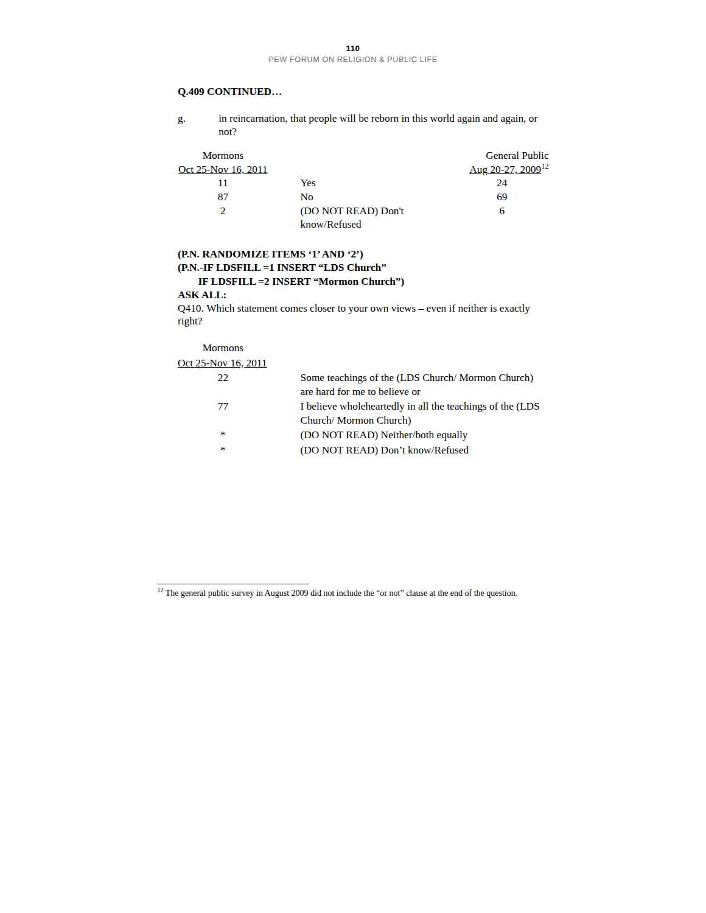110
PEW FORUM ON RELIGION & PUBLIC LIFE
Q.409 CONTINUED…
g.
in reincarnation, that people will be reborn in this world again and again, or not?
| Mormons | | General Public |
| Oct 25-Nov 16, 2011 | | Aug 20-27, 2009 12 |
| 11 | Yes | 24 |
| 87 | No | 69 |
| 2 | (DO NOT READ) Don't know/Refused | 6 |
(P.N. RANDOMIZE ITEMS ‘1’ AND ‘2’)
(P.N.-IF LDSFILL =1 INSERT “LDS Church”
IF LDSFILL =2 INSERT “Mormon Church”)
ASK ALL:
Q410. Which statement comes closer to your own views – even if neither is exactly right?
| Mormons | |
| Oct 25-Nov 16, 2011 | |
| 22 | Some teachings of the (LDS Church/ Mormon Church) are hard for me to believe or |
| 77 | I believe wholeheartedly in all the teachings of the (LDS Church/ Mormon Church) |
| * | (DO NOT READ) Neither/both equally |
| * | (DO NOT READ) Don’t know/Refused |
12 The general public survey in August 2009 did not include the “or not” clause at the end of the question.